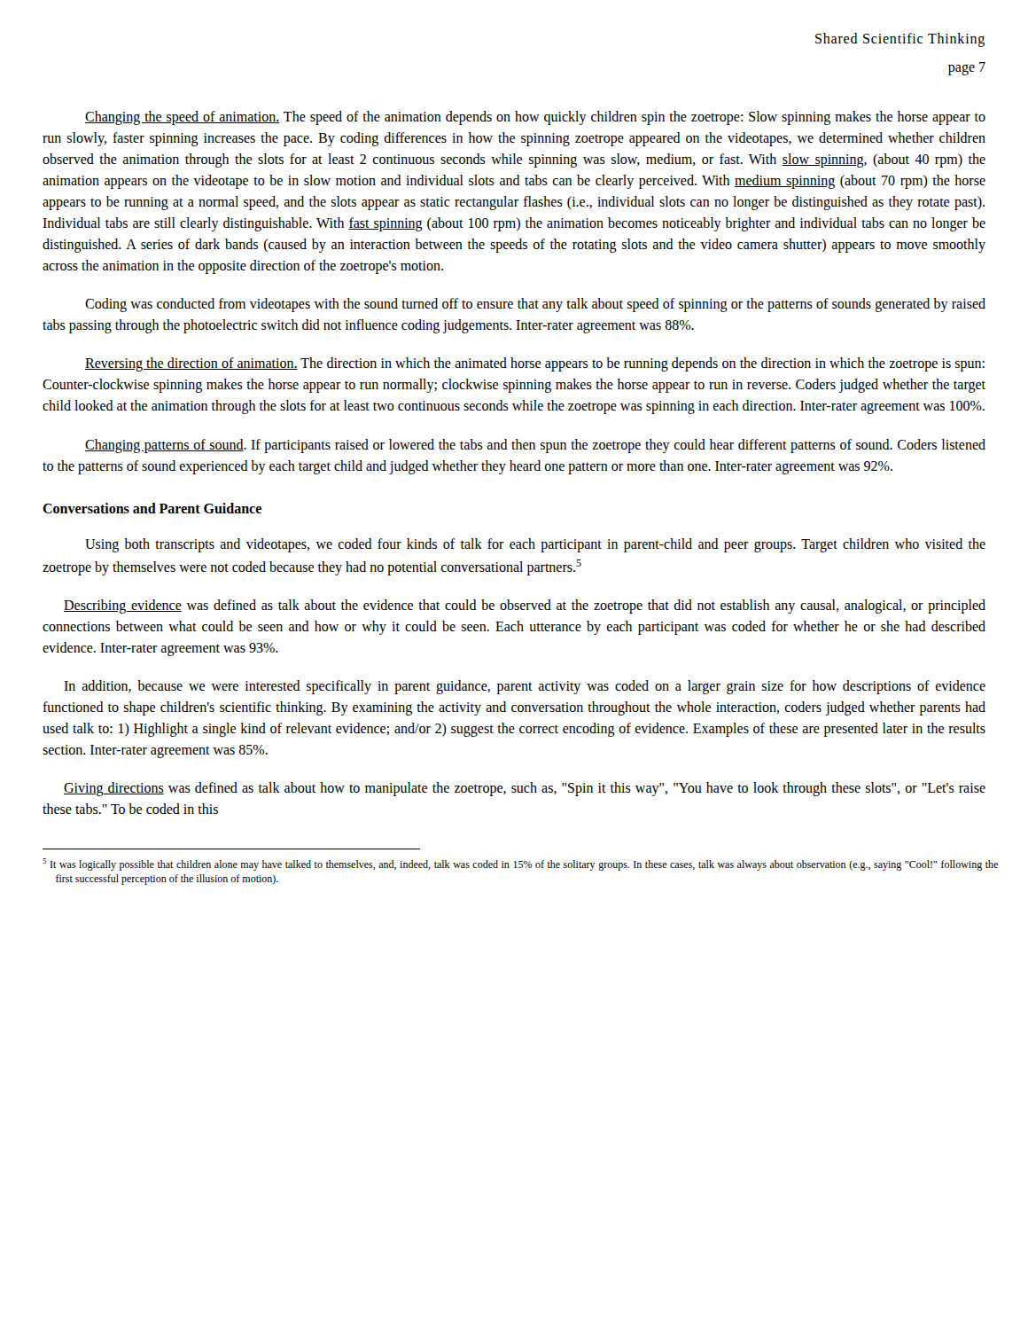Shared Scientific Thinking
page 7
Changing the speed of animation. The speed of the animation depends on how quickly children spin the zoetrope: Slow spinning makes the horse appear to run slowly, faster spinning increases the pace. By coding differences in how the spinning zoetrope appeared on the videotapes, we determined whether children observed the animation through the slots for at least 2 continuous seconds while spinning was slow, medium, or fast. With slow spinning, (about 40 rpm) the animation appears on the videotape to be in slow motion and individual slots and tabs can be clearly perceived. With medium spinning (about 70 rpm) the horse appears to be running at a normal speed, and the slots appear as static rectangular flashes (i.e., individual slots can no longer be distinguished as they rotate past). Individual tabs are still clearly distinguishable. With fast spinning (about 100 rpm) the animation becomes noticeably brighter and individual tabs can no longer be distinguished. A series of dark bands (caused by an interaction between the speeds of the rotating slots and the video camera shutter) appears to move smoothly across the animation in the opposite direction of the zoetrope's motion.
Coding was conducted from videotapes with the sound turned off to ensure that any talk about speed of spinning or the patterns of sounds generated by raised tabs passing through the photoelectric switch did not influence coding judgements. Inter-rater agreement was 88%.
Reversing the direction of animation. The direction in which the animated horse appears to be running depends on the direction in which the zoetrope is spun: Counter-clockwise spinning makes the horse appear to run normally; clockwise spinning makes the horse appear to run in reverse. Coders judged whether the target child looked at the animation through the slots for at least two continuous seconds while the zoetrope was spinning in each direction. Inter-rater agreement was 100%.
Changing patterns of sound. If participants raised or lowered the tabs and then spun the zoetrope they could hear different patterns of sound. Coders listened to the patterns of sound experienced by each target child and judged whether they heard one pattern or more than one. Inter-rater agreement was 92%.
Conversations and Parent Guidance
Using both transcripts and videotapes, we coded four kinds of talk for each participant in parent-child and peer groups. Target children who visited the zoetrope by themselves were not coded because they had no potential conversational partners.5
Describing evidence was defined as talk about the evidence that could be observed at the zoetrope that did not establish any causal, analogical, or principled connections between what could be seen and how or why it could be seen. Each utterance by each participant was coded for whether he or she had described evidence. Inter-rater agreement was 93%.
In addition, because we were interested specifically in parent guidance, parent activity was coded on a larger grain size for how descriptions of evidence functioned to shape children's scientific thinking. By examining the activity and conversation throughout the whole interaction, coders judged whether parents had used talk to: 1) Highlight a single kind of relevant evidence; and/or 2) suggest the correct encoding of evidence. Examples of these are presented later in the results section. Inter-rater agreement was 85%.
Giving directions was defined as talk about how to manipulate the zoetrope, such as, "Spin it this way", "You have to look through these slots", or "Let's raise these tabs." To be coded in this
5 It was logically possible that children alone may have talked to themselves, and, indeed, talk was coded in 15% of the solitary groups. In these cases, talk was always about observation (e.g., saying "Cool!" following the first successful perception of the illusion of motion).